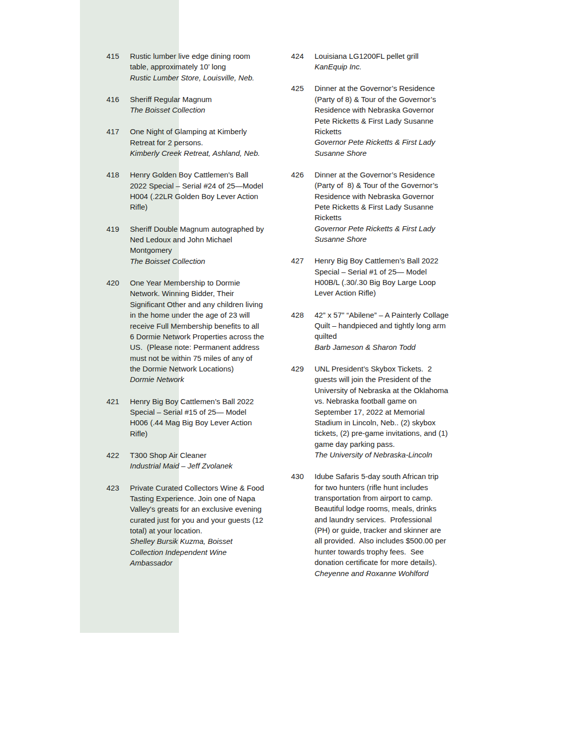415 Rustic lumber live edge dining room table, approximately 10’ long Rustic Lumber Store, Louisville, Neb.
416 Sheriff Regular Magnum The Boisset Collection
417 One Night of Glamping at Kimberly Retreat for 2 persons. Kimberly Creek Retreat, Ashland, Neb.
418 Henry Golden Boy Cattlemen's Ball 2022 Special – Serial #24 of 25—Model H004 (.22LR Golden Boy Lever Action Rifle)
419 Sheriff Double Magnum autographed by Ned Ledoux and John Michael Montgomery The Boisset Collection
420 One Year Membership to Dormie Network. Winning Bidder, Their Significant Other and any children living in the home under the age of 23 will receive Full Membership benefits to all 6 Dormie Network Properties across the US. (Please note: Permanent address must not be within 75 miles of any of the Dormie Network Locations) Dormie Network
421 Henry Big Boy Cattlemen’s Ball 2022 Special – Serial #15 of 25— Model H006 (.44 Mag Big Boy Lever Action Rifle)
422 T300 Shop Air Cleaner Industrial Maid – Jeff Zvolanek
423 Private Curated Collectors Wine & Food Tasting Experience. Join one of Napa Valley's greats for an exclusive evening curated just for you and your guests (12 total) at your location. Shelley Bursik Kuzma, Boisset Collection Independent Wine Ambassador
424 Louisiana LG1200FL pellet grill KanEquip Inc.
425 Dinner at the Governor’s Residence (Party of 8) & Tour of the Governor’s Residence with Nebraska Governor Pete Ricketts & First Lady Susanne Ricketts Governor Pete Ricketts & First Lady Susanne Shore
426 Dinner at the Governor’s Residence (Party of 8) & Tour of the Governor’s Residence with Nebraska Governor Pete Ricketts & First Lady Susanne Ricketts Governor Pete Ricketts & First Lady Susanne Shore
427 Henry Big Boy Cattlemen’s Ball 2022 Special – Serial #1 of 25— Model H00B/L (.30/.30 Big Boy Large Loop Lever Action Rifle)
428 42” x 57” “Abilene” – A Painterly Collage Quilt – handpieced and tightly long arm quilted Barb Jameson & Sharon Todd
429 UNL President’s Skybox Tickets. 2 guests will join the President of the University of Nebraska at the Oklahoma vs. Nebraska football game on September 17, 2022 at Memorial Stadium in Lincoln, Neb.. (2) skybox tickets, (2) pre-game invitations, and (1) game day parking pass. The University of Nebraska-Lincoln
430 Idube Safaris 5-day south African trip for two hunters (rifle hunt includes transportation from airport to camp. Beautiful lodge rooms, meals, drinks and laundry services. Professional (PH) or guide, tracker and skinner are all provided. Also includes $500.00 per hunter towards trophy fees. See donation certificate for more details). Cheyenne and Roxanne Wohlford